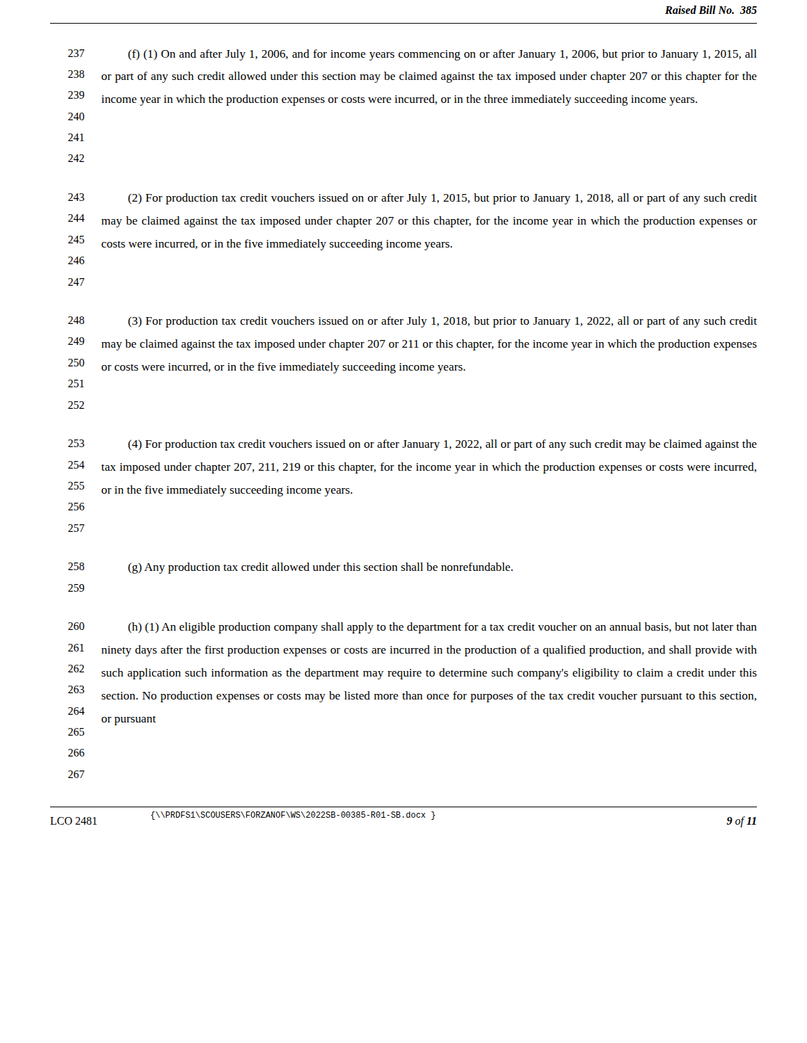Raised Bill No. 385
237 238 239 240 241 242
(f) (1) On and after July 1, 2006, and for income years commencing on or after January 1, 2006, but prior to January 1, 2015, all or part of any such credit allowed under this section may be claimed against the tax imposed under chapter 207 or this chapter for the income year in which the production expenses or costs were incurred, or in the three immediately succeeding income years.
243 244 245 246 247
(2) For production tax credit vouchers issued on or after July 1, 2015, but prior to January 1, 2018, all or part of any such credit may be claimed against the tax imposed under chapter 207 or this chapter, for the income year in which the production expenses or costs were incurred, or in the five immediately succeeding income years.
248 249 250 251 252
(3) For production tax credit vouchers issued on or after July 1, 2018, but prior to January 1, 2022, all or part of any such credit may be claimed against the tax imposed under chapter 207 or 211 or this chapter, for the income year in which the production expenses or costs were incurred, or in the five immediately succeeding income years.
253 254 255 256 257
(4) For production tax credit vouchers issued on or after January 1, 2022, all or part of any such credit may be claimed against the tax imposed under chapter 207, 211, 219 or this chapter, for the income year in which the production expenses or costs were incurred, or in the five immediately succeeding income years.
258 259
(g) Any production tax credit allowed under this section shall be nonrefundable.
260 261 262 263 264 265 266 267
(h) (1) An eligible production company shall apply to the department for a tax credit voucher on an annual basis, but not later than ninety days after the first production expenses or costs are incurred in the production of a qualified production, and shall provide with such application such information as the department may require to determine such company's eligibility to claim a credit under this section. No production expenses or costs may be listed more than once for purposes of the tax credit voucher pursuant to this section, or pursuant
LCO 2481
{\\PRDFS1\SCOUSERS\FORZANOF\WS\2022SB-00385-R01-SB.docx }
9 of 11